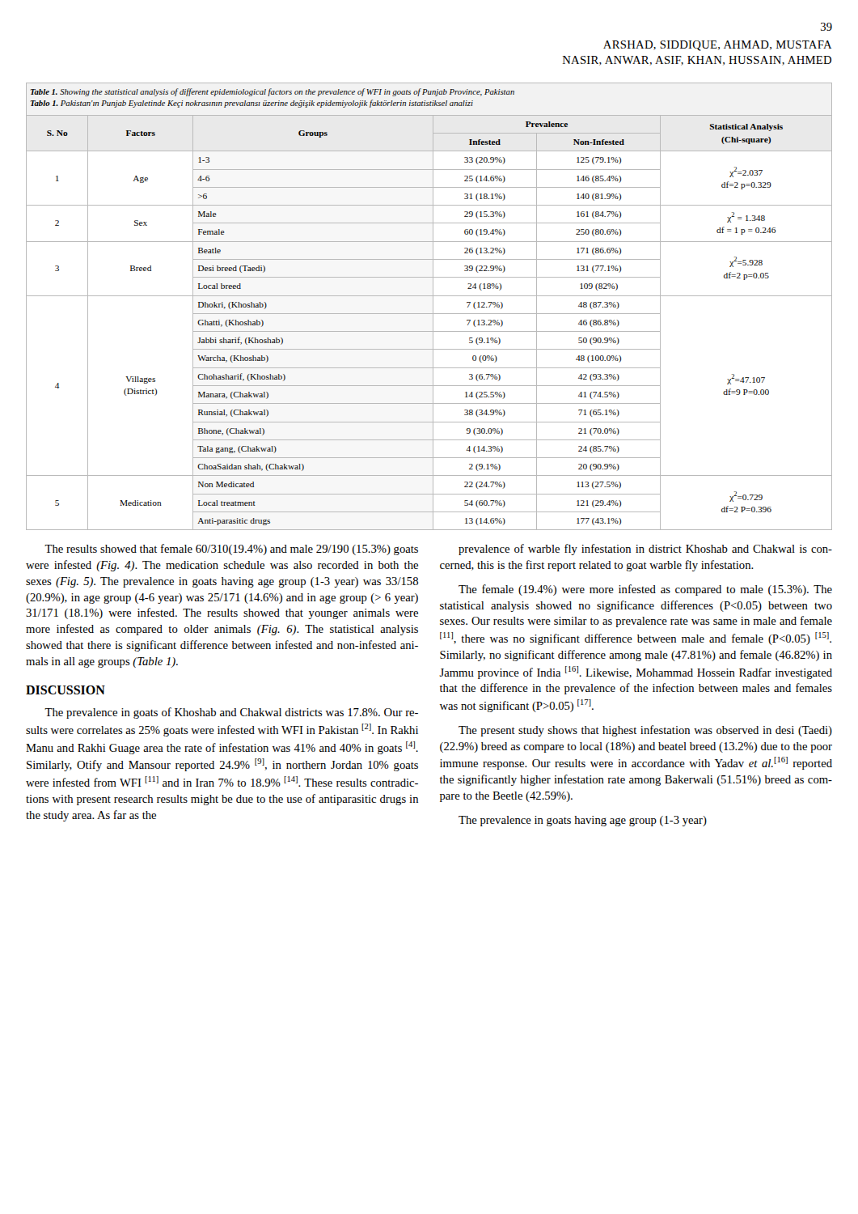39
ARSHAD, SIDDIQUE, AHMAD, MUSTAFA
NASIR, ANWAR, ASIF, KHAN, HUSSAIN, AHMED
Table 1. Showing the statistical analysis of different epidemiological factors on the prevalence of WFI in goats of Punjab Province, Pakistan Tablo 1. Pakistan'ın Punjab Eyaletinde Keçi nokrasının prevalansı üzerine değişik epidemiyolojik faktörlerin istatistiksel analizi
| S. No | Factors | Groups | Prevalence | Statistical Analysis (Chi-square) |
| --- | --- | --- | --- | --- |
| Infested | Non-Infested |
| 1 | Age | 1-3 | 33 (20.9%) | 125 (79.1%) | χ 2 =2.037 df=2 p=0.329 |
| 4-6 | 25 (14.6%) | 146 (85.4%) |
| >6 | 31 (18.1%) | 140 (81.9%) |
| 2 | Sex | Male | 29 (15.3%) | 161 (84.7%) | χ 2 = 1.348 df = 1 p = 0.246 |
| Female | 60 (19.4%) | 250 (80.6%) |
| 3 | Breed | Beatle | 26 (13.2%) | 171 (86.6%) | χ 2 =5.928 df=2 p=0.05 |
| Desi breed (Taedi) | 39 (22.9%) | 131 (77.1%) |
| Local breed | 24 (18%) | 109 (82%) |
| 4 | Villages (District) | Dhokri, (Khoshab) | 7 (12.7%) | 48 (87.3%) | χ 2 =47.107 df=9 P=0.00 |
| Ghatti, (Khoshab) | 7 (13.2%) | 46 (86.8%) |
| Jabbi sharif, (Khoshab) | 5 (9.1%) | 50 (90.9%) |
| Warcha, (Khoshab) | 0 (0%) | 48 (100.0%) |
| Chohasharif, (Khoshab) | 3 (6.7%) | 42 (93.3%) |
| Manara, (Chakwal) | 14 (25.5%) | 41 (74.5%) |
| Runsial, (Chakwal) | 38 (34.9%) | 71 (65.1%) |
| Bhone, (Chakwal) | 9 (30.0%) | 21 (70.0%) |
| Tala gang, (Chakwal) | 4 (14.3%) | 24 (85.7%) |
| ChoaSaidan shah, (Chakwal) | 2 (9.1%) | 20 (90.9%) |
| 5 | Medication | Non Medicated | 22 (24.7%) | 113 (27.5%) | χ 2 =0.729 df=2 P=0.396 |
| Local treatment | 54 (60.7%) | 121 (29.4%) |
| Anti-parasitic drugs | 13 (14.6%) | 177 (43.1%) |
The results showed that female 60/310(19.4%) and male 29/190 (15.3%) goats were infested (Fig. 4). The medication schedule was also recorded in both the sexes (Fig. 5). The prevalence in goats having age group (1-3 year) was 33/158 (20.9%), in age group (4-6 year) was 25/171 (14.6%) and in age group (> 6 year) 31/171 (18.1%) were infested. The results showed that younger animals were more infested as compared to older animals (Fig. 6). The statistical analysis showed that there is significant difference between infested and non-infested animals in all age groups (Table 1).
DISCUSSION
The prevalence in goats of Khoshab and Chakwal districts was 17.8%. Our results were correlates as 25% goats were infested with WFI in Pakistan [2]. In Rakhi Manu and Rakhi Guage area the rate of infestation was 41% and 40% in goats [4]. Similarly, Otify and Mansour reported 24.9% [9], in northern Jordan 10% goats were infested from WFI [11] and in Iran 7% to 18.9% [14]. These results contradictions with present research results might be due to the use of antiparasitic drugs in the study area. As far as the
prevalence of warble fly infestation in district Khoshab and Chakwal is concerned, this is the first report related to goat warble fly infestation.
The female (19.4%) were more infested as compared to male (15.3%). The statistical analysis showed no significance differences (P<0.05) between two sexes. Our results were similar to as prevalence rate was same in male and female [11], there was no significant difference between male and female (P<0.05) [15]. Similarly, no significant difference among male (47.81%) and female (46.82%) in Jammu province of India [16]. Likewise, Mohammad Hossein Radfar investigated that the difference in the prevalence of the infection between males and females was not significant (P>0.05) [17].
The present study shows that highest infestation was observed in desi (Taedi) (22.9%) breed as compare to local (18%) and beatel breed (13.2%) due to the poor immune response. Our results were in accordance with Yadav et al.[16] reported the significantly higher infestation rate among Bakerwali (51.51%) breed as compare to the Beetle (42.59%).
The prevalence in goats having age group (1-3 year)